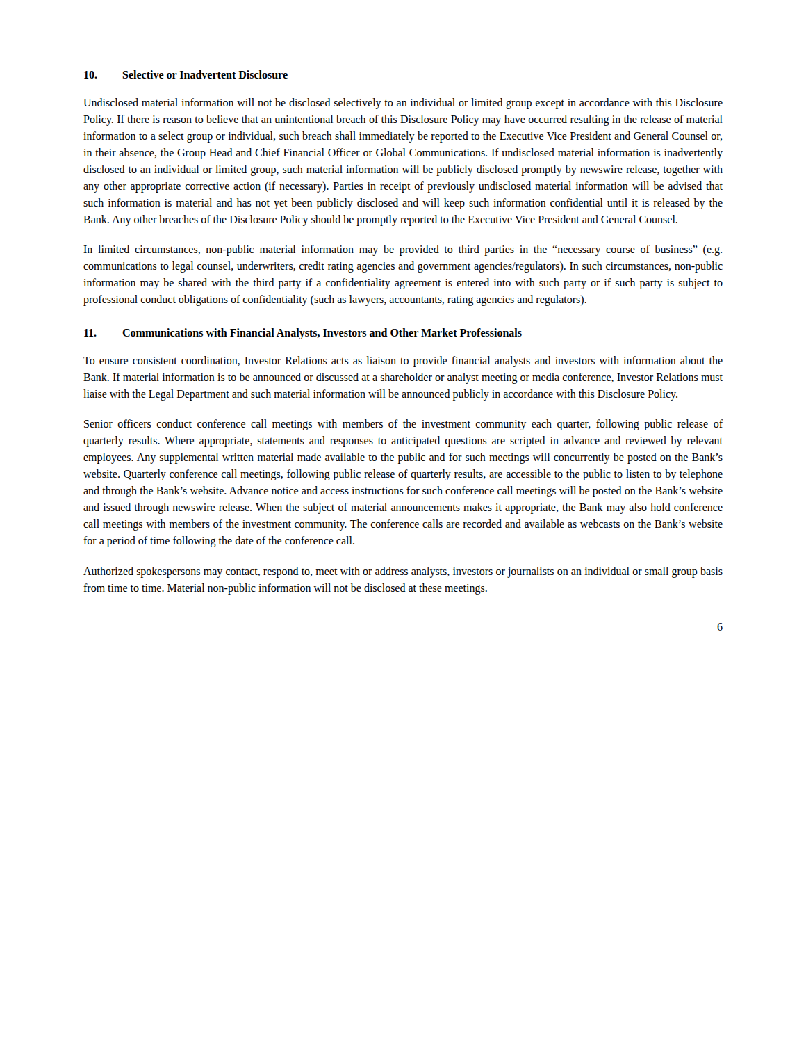10. Selective or Inadvertent Disclosure
Undisclosed material information will not be disclosed selectively to an individual or limited group except in accordance with this Disclosure Policy. If there is reason to believe that an unintentional breach of this Disclosure Policy may have occurred resulting in the release of material information to a select group or individual, such breach shall immediately be reported to the Executive Vice President and General Counsel or, in their absence, the Group Head and Chief Financial Officer or Global Communications. If undisclosed material information is inadvertently disclosed to an individual or limited group, such material information will be publicly disclosed promptly by newswire release, together with any other appropriate corrective action (if necessary). Parties in receipt of previously undisclosed material information will be advised that such information is material and has not yet been publicly disclosed and will keep such information confidential until it is released by the Bank. Any other breaches of the Disclosure Policy should be promptly reported to the Executive Vice President and General Counsel.
In limited circumstances, non-public material information may be provided to third parties in the “necessary course of business” (e.g. communications to legal counsel, underwriters, credit rating agencies and government agencies/regulators). In such circumstances, non-public information may be shared with the third party if a confidentiality agreement is entered into with such party or if such party is subject to professional conduct obligations of confidentiality (such as lawyers, accountants, rating agencies and regulators).
11. Communications with Financial Analysts, Investors and Other Market Professionals
To ensure consistent coordination, Investor Relations acts as liaison to provide financial analysts and investors with information about the Bank. If material information is to be announced or discussed at a shareholder or analyst meeting or media conference, Investor Relations must liaise with the Legal Department and such material information will be announced publicly in accordance with this Disclosure Policy.
Senior officers conduct conference call meetings with members of the investment community each quarter, following public release of quarterly results. Where appropriate, statements and responses to anticipated questions are scripted in advance and reviewed by relevant employees. Any supplemental written material made available to the public and for such meetings will concurrently be posted on the Bank’s website. Quarterly conference call meetings, following public release of quarterly results, are accessible to the public to listen to by telephone and through the Bank’s website. Advance notice and access instructions for such conference call meetings will be posted on the Bank’s website and issued through newswire release. When the subject of material announcements makes it appropriate, the Bank may also hold conference call meetings with members of the investment community. The conference calls are recorded and available as webcasts on the Bank’s website for a period of time following the date of the conference call.
Authorized spokespersons may contact, respond to, meet with or address analysts, investors or journalists on an individual or small group basis from time to time. Material non-public information will not be disclosed at these meetings.
6